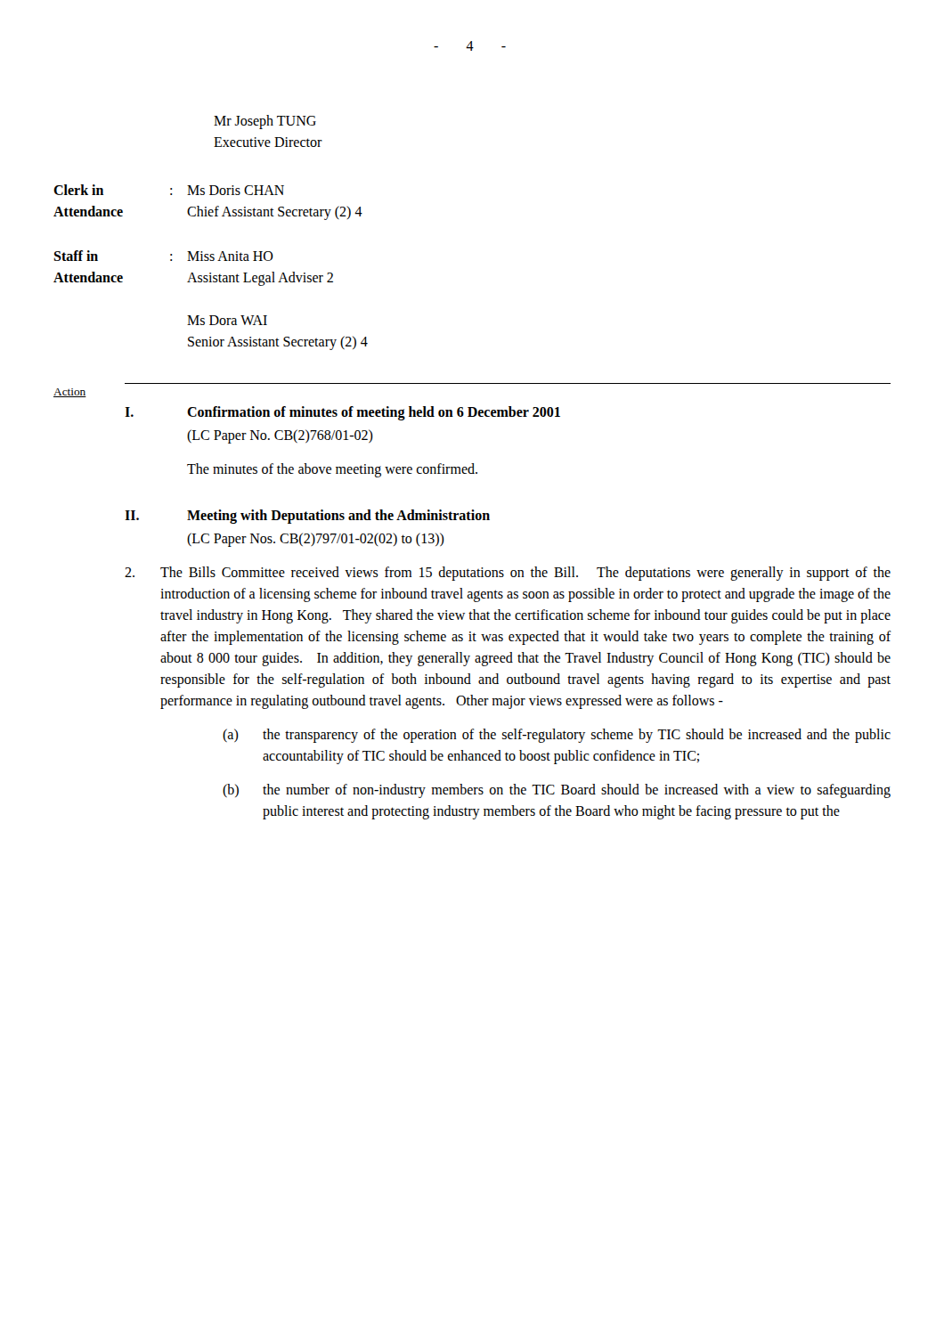- 4 -
Mr Joseph TUNG
Executive Director
| Clerk in Attendance | : | Ms Doris CHAN Chief Assistant Secretary (2) 4 |
| Staff in Attendance | : | Miss Anita HO Assistant Legal Adviser 2 Ms Dora WAI Senior Assistant Secretary (2) 4 |
Action
I. Confirmation of minutes of meeting held on 6 December 2001
(LC Paper No. CB(2)768/01-02)
The minutes of the above meeting were confirmed.
II. Meeting with Deputations and the Administration
(LC Paper Nos. CB(2)797/01-02(02) to (13))
2. The Bills Committee received views from 15 deputations on the Bill. The deputations were generally in support of the introduction of a licensing scheme for inbound travel agents as soon as possible in order to protect and upgrade the image of the travel industry in Hong Kong. They shared the view that the certification scheme for inbound tour guides could be put in place after the implementation of the licensing scheme as it was expected that it would take two years to complete the training of about 8 000 tour guides. In addition, they generally agreed that the Travel Industry Council of Hong Kong (TIC) should be responsible for the self-regulation of both inbound and outbound travel agents having regard to its expertise and past performance in regulating outbound travel agents. Other major views expressed were as follows -
(a) the transparency of the operation of the self-regulatory scheme by TIC should be increased and the public accountability of TIC should be enhanced to boost public confidence in TIC;
(b) the number of non-industry members on the TIC Board should be increased with a view to safeguarding public interest and protecting industry members of the Board who might be facing pressure to put the